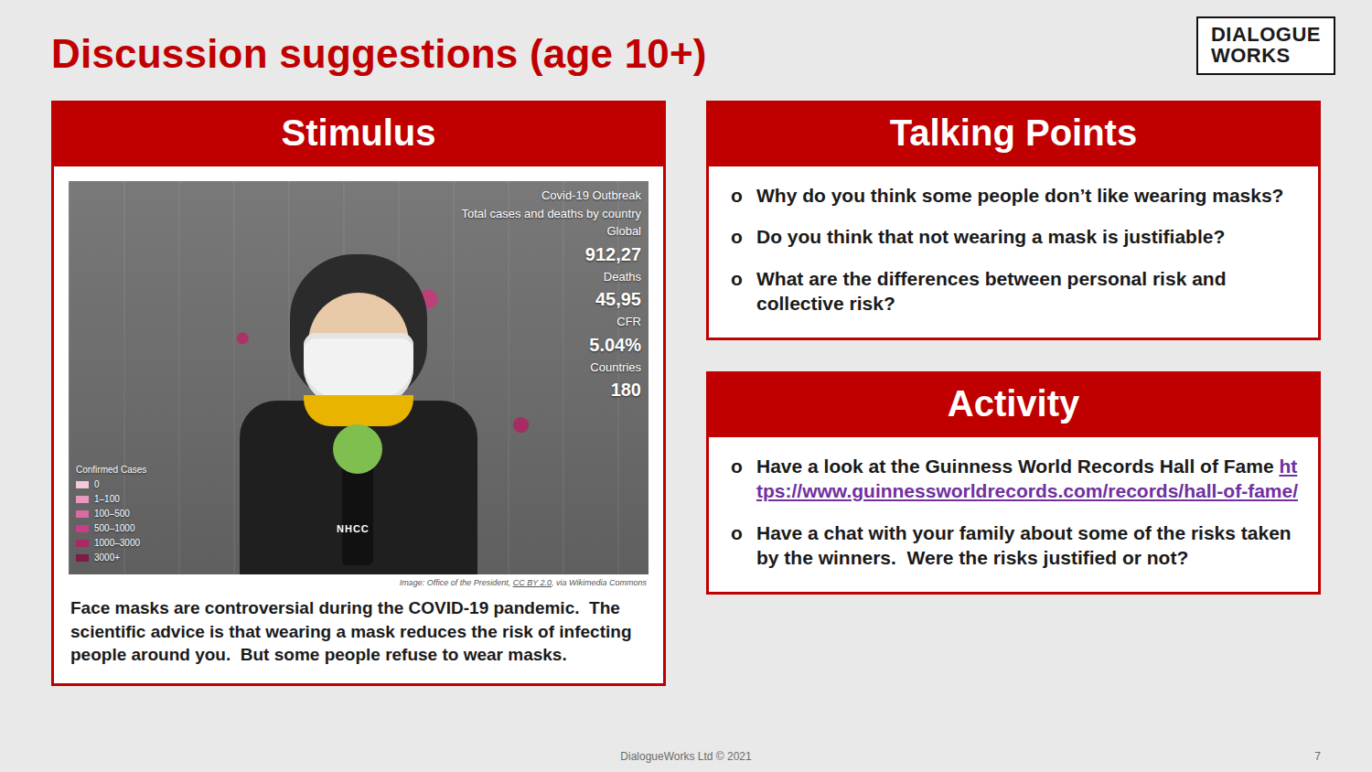DIALOGUE
WORKS
Discussion suggestions (age 10+)
Stimulus
Covid-19 Outbreak
Total cases and deaths by country
Global
912,27
Deaths
45,95
CFR
5.04%
Countries
180
Confirmed Cases
0
1–100
100–500
500–1000
1000–3000
3000+
NHCC
Image: Office of the President, CC BY 2.0, via Wikimedia Commons
Face masks are controversial during the COVID-19 pandemic. The scientific advice is that wearing a mask reduces the risk of infecting people around you. But some people refuse to wear masks.
Talking Points
Why do you think some people don’t like wearing masks?
Do you think that not wearing a mask is justifiable?
What are the differences between personal risk and collective risk?
Activity
Have a look at the Guinness World Records Hall of Fame https://www.guinnessworldrecords.com/records/hall-of-fame/
Have a chat with your family about some of the risks taken by the winners. Were the risks justified or not?
DialogueWorks Ltd © 2021
7